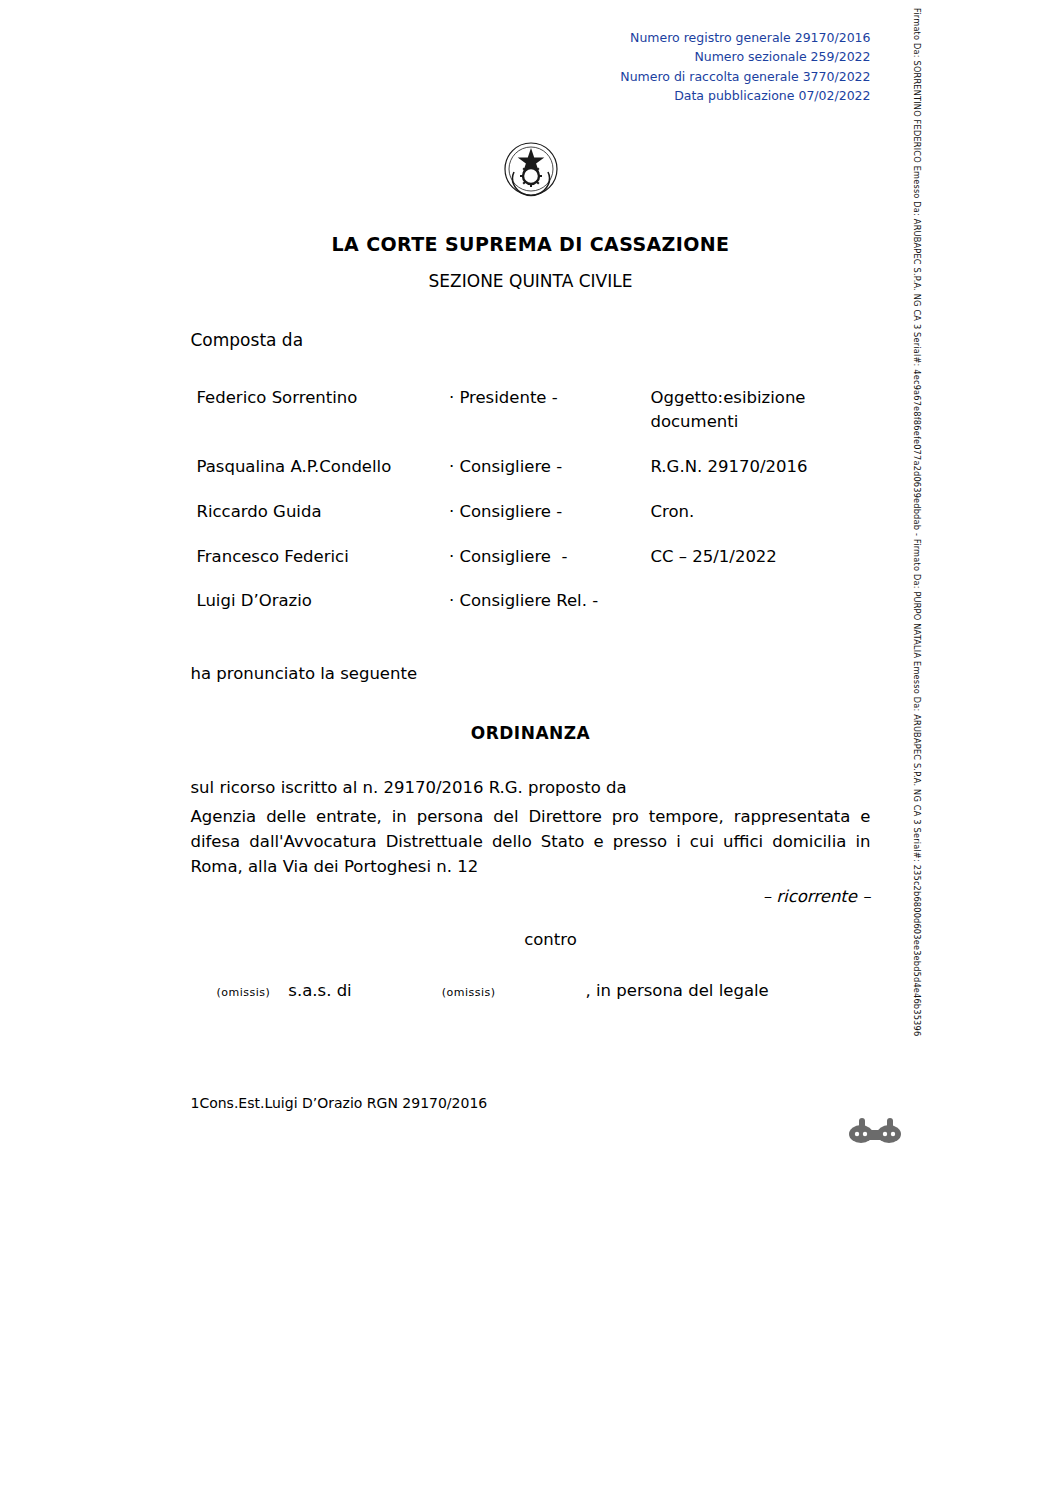Numero registro generale 29170/2016
Numero sezionale 259/2022
Numero di raccolta generale 3770/2022
Data pubblicazione 07/02/2022
LA CORTE SUPREMA DI CASSAZIONE
SEZIONE QUINTA CIVILE
Composta da
| Federico Sorrentino | · Presidente - | Oggetto:esibizione documenti |
| Pasqualina A.P.Condello | · Consigliere - | R.G.N. 29170/2016 |
| Riccardo Guida | · Consigliere - | Cron. |
| Francesco Federici | · Consigliere - | CC – 25/1/2022 |
| Luigi D’Orazio | · Consigliere Rel. - | |
ha pronunciato la seguente
ORDINANZA
sul ricorso iscritto al n. 29170/2016 R.G. proposto da
Agenzia delle entrate, in persona del Direttore pro tempore, rappresentata e difesa dall'Avvocatura Distrettuale dello Stato e presso i cui uffici domicilia in Roma, alla Via dei Portoghesi n. 12
– ricorrente –
contro
(omissis) s.a.s. di (omissis) , in persona del legale
1Cons.Est.Luigi D’Orazio RGN 29170/2016
Firmato Da: SORRENTINO FEDERICO Emesso Da: ARUBAPEC S.P.A. NG CA 3 Serial#: 4ec9a67e8f86efe077a2d0639edbdab - Firmato Da: PURPO NATALIA Emesso Da: ARUBAPEC S.P.A. NG CA 3 Serial#: 235c2b6800d603ee3ebd5d4e46b35396